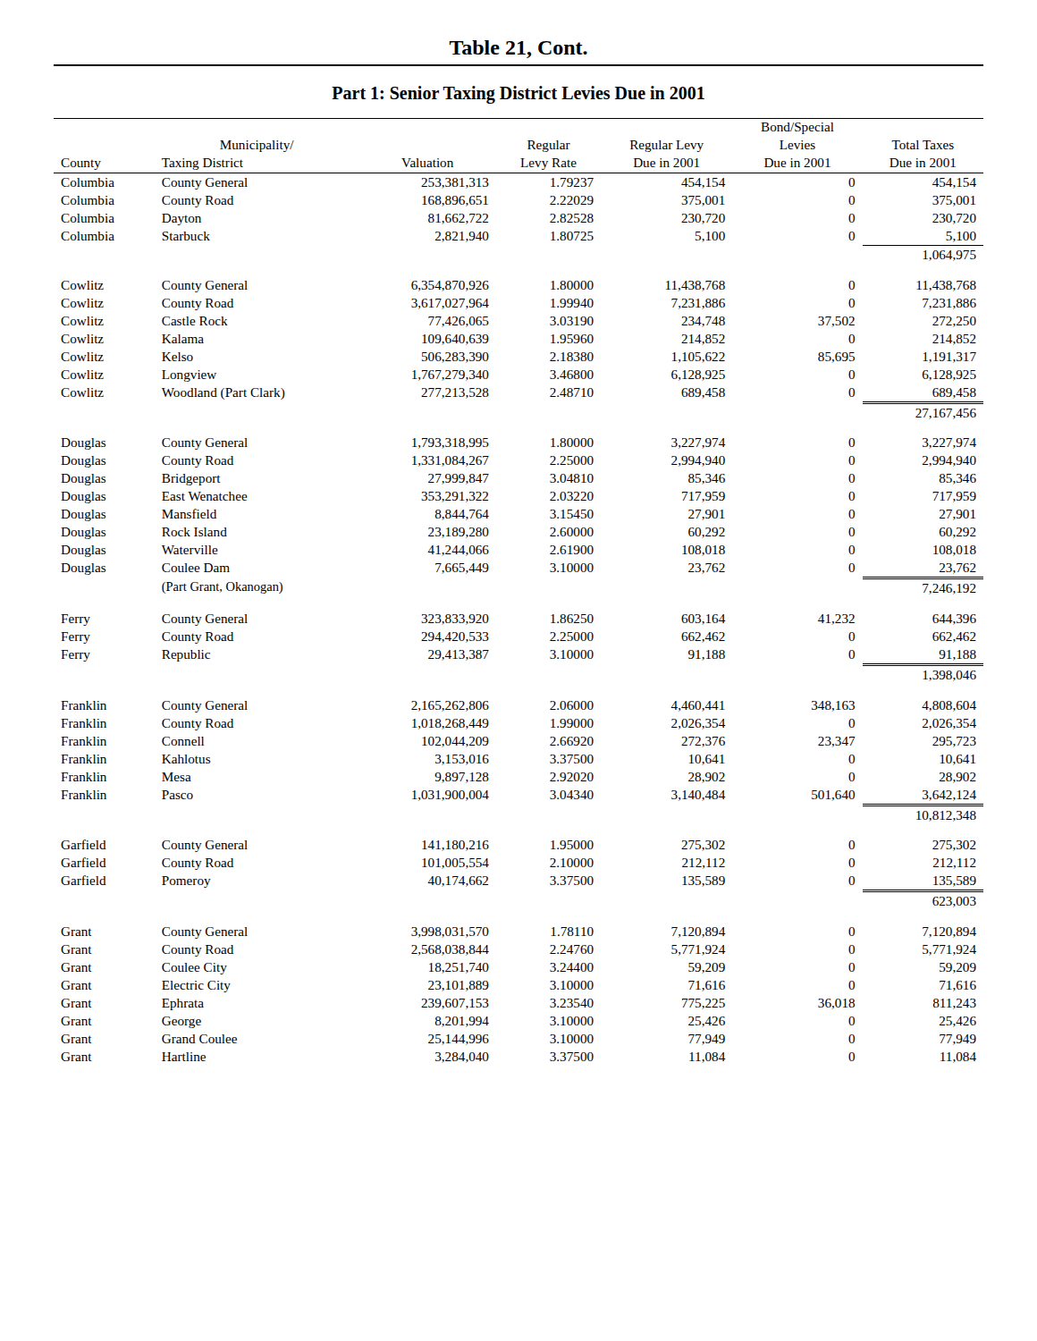Table 21, Cont.
Part 1: Senior Taxing District Levies Due in 2001
| | | | | | Bond/Special | |
| --- | --- | --- | --- | --- | --- | --- |
| | Municipality/ | | Regular | Regular Levy | Levies | Total Taxes |
| County | Taxing District | Valuation | Levy Rate | Due in 2001 | Due in 2001 | Due in 2001 |
| Columbia | County General | 253,381,313 | 1.79237 | 454,154 | 0 | 454,154 |
| Columbia | County Road | 168,896,651 | 2.22029 | 375,001 | 0 | 375,001 |
| Columbia | Dayton | 81,662,722 | 2.82528 | 230,720 | 0 | 230,720 |
| Columbia | Starbuck | 2,821,940 | 1.80725 | 5,100 | 0 | 5,100 |
| | 1,064,975 |
| Cowlitz | County General | 6,354,870,926 | 1.80000 | 11,438,768 | 0 | 11,438,768 |
| Cowlitz | County Road | 3,617,027,964 | 1.99940 | 7,231,886 | 0 | 7,231,886 |
| Cowlitz | Castle Rock | 77,426,065 | 3.03190 | 234,748 | 37,502 | 272,250 |
| Cowlitz | Kalama | 109,640,639 | 1.95960 | 214,852 | 0 | 214,852 |
| Cowlitz | Kelso | 506,283,390 | 2.18380 | 1,105,622 | 85,695 | 1,191,317 |
| Cowlitz | Longview | 1,767,279,340 | 3.46800 | 6,128,925 | 0 | 6,128,925 |
| Cowlitz | Woodland (Part Clark) | 277,213,528 | 2.48710 | 689,458 | 0 | 689,458 |
| | 27,167,456 |
| Douglas | County General | 1,793,318,995 | 1.80000 | 3,227,974 | 0 | 3,227,974 |
| Douglas | County Road | 1,331,084,267 | 2.25000 | 2,994,940 | 0 | 2,994,940 |
| Douglas | Bridgeport | 27,999,847 | 3.04810 | 85,346 | 0 | 85,346 |
| Douglas | East Wenatchee | 353,291,322 | 2.03220 | 717,959 | 0 | 717,959 |
| Douglas | Mansfield | 8,844,764 | 3.15450 | 27,901 | 0 | 27,901 |
| Douglas | Rock Island | 23,189,280 | 2.60000 | 60,292 | 0 | 60,292 |
| Douglas | Waterville | 41,244,066 | 2.61900 | 108,018 | 0 | 108,018 |
| Douglas | Coulee Dam | 7,665,449 | 3.10000 | 23,762 | 0 | 23,762 |
| | (Part Grant, Okanogan) | | 7,246,192 |
| Ferry | County General | 323,833,920 | 1.86250 | 603,164 | 41,232 | 644,396 |
| Ferry | County Road | 294,420,533 | 2.25000 | 662,462 | 0 | 662,462 |
| Ferry | Republic | 29,413,387 | 3.10000 | 91,188 | 0 | 91,188 |
| | 1,398,046 |
| Franklin | County General | 2,165,262,806 | 2.06000 | 4,460,441 | 348,163 | 4,808,604 |
| Franklin | County Road | 1,018,268,449 | 1.99000 | 2,026,354 | 0 | 2,026,354 |
| Franklin | Connell | 102,044,209 | 2.66920 | 272,376 | 23,347 | 295,723 |
| Franklin | Kahlotus | 3,153,016 | 3.37500 | 10,641 | 0 | 10,641 |
| Franklin | Mesa | 9,897,128 | 2.92020 | 28,902 | 0 | 28,902 |
| Franklin | Pasco | 1,031,900,004 | 3.04340 | 3,140,484 | 501,640 | 3,642,124 |
| | 10,812,348 |
| Garfield | County General | 141,180,216 | 1.95000 | 275,302 | 0 | 275,302 |
| Garfield | County Road | 101,005,554 | 2.10000 | 212,112 | 0 | 212,112 |
| Garfield | Pomeroy | 40,174,662 | 3.37500 | 135,589 | 0 | 135,589 |
| | 623,003 |
| Grant | County General | 3,998,031,570 | 1.78110 | 7,120,894 | 0 | 7,120,894 |
| Grant | County Road | 2,568,038,844 | 2.24760 | 5,771,924 | 0 | 5,771,924 |
| Grant | Coulee City | 18,251,740 | 3.24400 | 59,209 | 0 | 59,209 |
| Grant | Electric City | 23,101,889 | 3.10000 | 71,616 | 0 | 71,616 |
| Grant | Ephrata | 239,607,153 | 3.23540 | 775,225 | 36,018 | 811,243 |
| Grant | George | 8,201,994 | 3.10000 | 25,426 | 0 | 25,426 |
| Grant | Grand Coulee | 25,144,996 | 3.10000 | 77,949 | 0 | 77,949 |
| Grant | Hartline | 3,284,040 | 3.37500 | 11,084 | 0 | 11,084 |